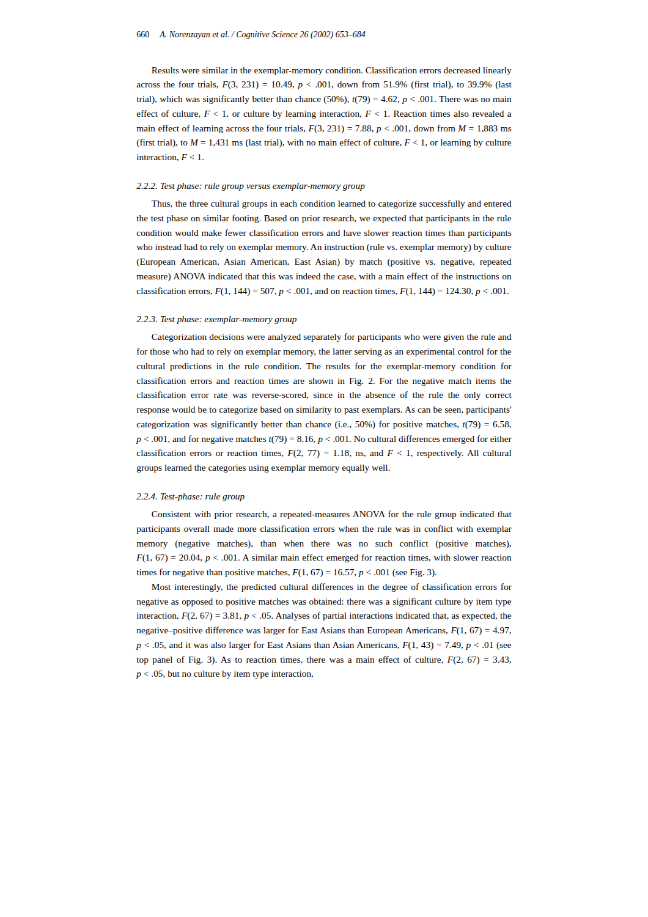660 A. Norenzayan et al. / Cognitive Science 26 (2002) 653–684
Results were similar in the exemplar-memory condition. Classification errors decreased linearly across the four trials, F(3, 231) = 10.49, p < .001, down from 51.9% (first trial), to 39.9% (last trial), which was significantly better than chance (50%), t(79) = 4.62, p < .001. There was no main effect of culture, F < 1, or culture by learning interaction, F < 1. Reaction times also revealed a main effect of learning across the four trials, F(3, 231) = 7.88, p < .001, down from M = 1,883 ms (first trial), to M = 1,431 ms (last trial), with no main effect of culture, F < 1, or learning by culture interaction, F < 1.
2.2.2. Test phase: rule group versus exemplar-memory group
Thus, the three cultural groups in each condition learned to categorize successfully and entered the test phase on similar footing. Based on prior research, we expected that participants in the rule condition would make fewer classification errors and have slower reaction times than participants who instead had to rely on exemplar memory. An instruction (rule vs. exemplar memory) by culture (European American, Asian American, East Asian) by match (positive vs. negative, repeated measure) ANOVA indicated that this was indeed the case, with a main effect of the instructions on classification errors, F(1, 144) = 507, p < .001, and on reaction times, F(1, 144) = 124.30, p < .001.
2.2.3. Test phase: exemplar-memory group
Categorization decisions were analyzed separately for participants who were given the rule and for those who had to rely on exemplar memory, the latter serving as an experimental control for the cultural predictions in the rule condition. The results for the exemplar-memory condition for classification errors and reaction times are shown in Fig. 2. For the negative match items the classification error rate was reverse-scored, since in the absence of the rule the only correct response would be to categorize based on similarity to past exemplars. As can be seen, participants' categorization was significantly better than chance (i.e., 50%) for positive matches, t(79) = 6.58, p < .001, and for negative matches t(79) = 8.16, p < .001. No cultural differences emerged for either classification errors or reaction times, F(2, 77) = 1.18, ns, and F < 1, respectively. All cultural groups learned the categories using exemplar memory equally well.
2.2.4. Test-phase: rule group
Consistent with prior research, a repeated-measures ANOVA for the rule group indicated that participants overall made more classification errors when the rule was in conflict with exemplar memory (negative matches), than when there was no such conflict (positive matches), F(1, 67) = 20.04, p < .001. A similar main effect emerged for reaction times, with slower reaction times for negative than positive matches, F(1, 67) = 16.57, p < .001 (see Fig. 3).
Most interestingly, the predicted cultural differences in the degree of classification errors for negative as opposed to positive matches was obtained: there was a significant culture by item type interaction, F(2, 67) = 3.81, p < .05. Analyses of partial interactions indicated that, as expected, the negative–positive difference was larger for East Asians than European Americans, F(1, 67) = 4.97, p < .05, and it was also larger for East Asians than Asian Americans, F(1, 43) = 7.49, p < .01 (see top panel of Fig. 3). As to reaction times, there was a main effect of culture, F(2, 67) = 3.43, p < .05, but no culture by item type interaction,